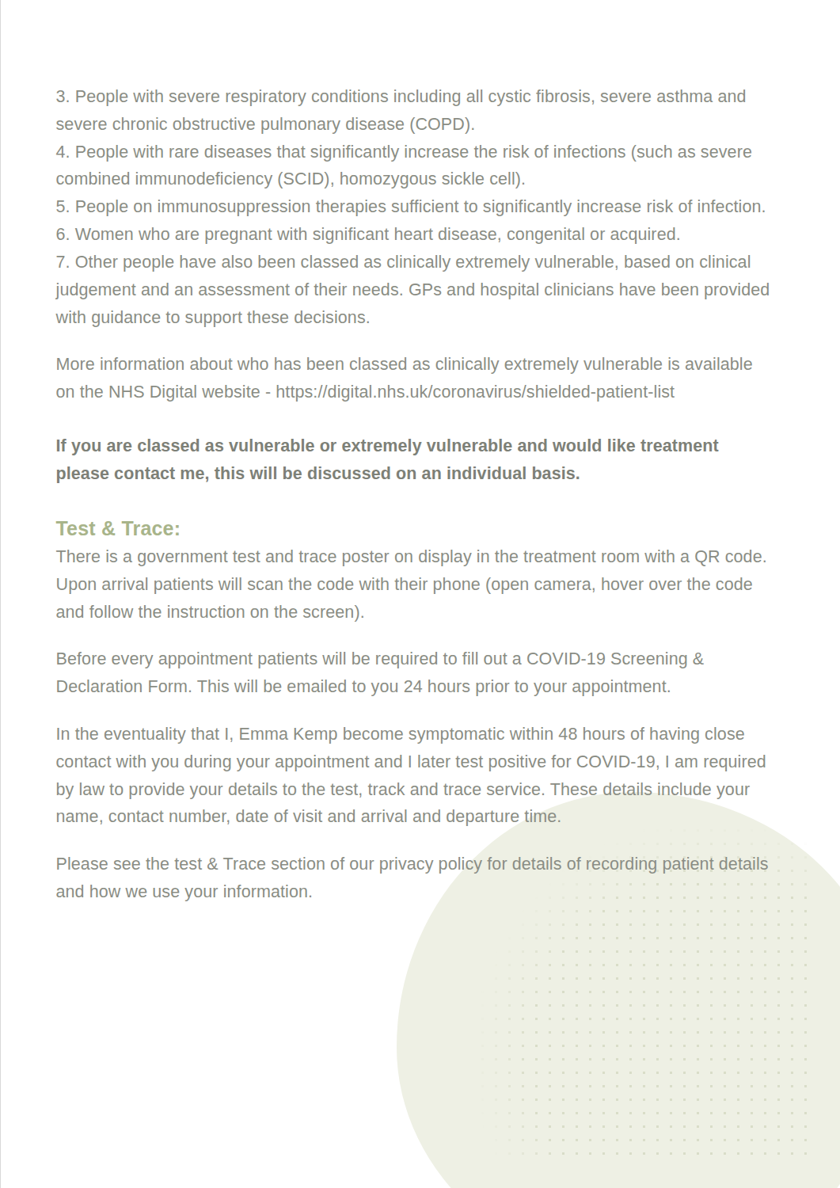3. People with severe respiratory conditions including all cystic fibrosis, severe asthma and severe chronic obstructive pulmonary disease (COPD).
4. People with rare diseases that significantly increase the risk of infections (such as severe combined immunodeficiency (SCID), homozygous sickle cell).
5. People on immunosuppression therapies sufficient to significantly increase risk of infection.
6. Women who are pregnant with significant heart disease, congenital or acquired.
7. Other people have also been classed as clinically extremely vulnerable, based on clinical judgement and an assessment of their needs. GPs and hospital clinicians have been provided with guidance to support these decisions.
More information about who has been classed as clinically extremely vulnerable is available on the NHS Digital website - https://digital.nhs.uk/coronavirus/shielded-patient-list
If you are classed as vulnerable or extremely vulnerable and would like treatment please contact me, this will be discussed on an individual basis.
Test & Trace:
There is a government test and trace poster on display in the treatment room with a QR code. Upon arrival patients will scan the code with their phone (open camera, hover over the code and follow the instruction on the screen).
Before every appointment patients will be required to fill out a COVID-19 Screening & Declaration Form. This will be emailed to you 24 hours prior to your appointment.
In the eventuality that I, Emma Kemp become symptomatic within 48 hours of having close contact with you during your appointment and I later test positive for COVID-19, I am required by law to provide your details to the test, track and trace service. These details include your name, contact number, date of visit and arrival and departure time.
Please see the test & Trace section of our privacy policy for details of recording patient details and how we use your information.